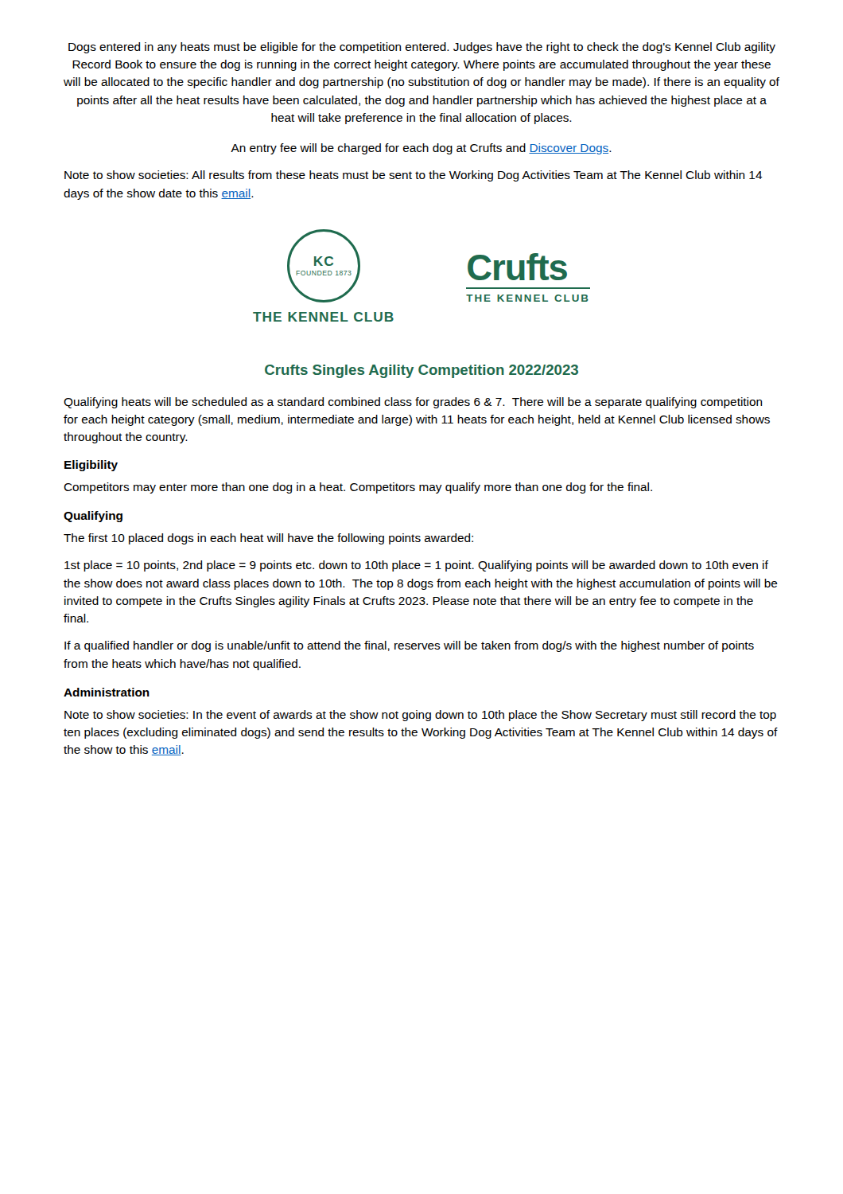Dogs entered in any heats must be eligible for the competition entered. Judges have the right to check the dog's Kennel Club agility Record Book to ensure the dog is running in the correct height category. Where points are accumulated throughout the year these will be allocated to the specific handler and dog partnership (no substitution of dog or handler may be made). If there is an equality of points after all the heat results have been calculated, the dog and handler partnership which has achieved the highest place at a heat will take preference in the final allocation of places.
An entry fee will be charged for each dog at Crufts and Discover Dogs.
Note to show societies: All results from these heats must be sent to the Working Dog Activities Team at The Kennel Club within 14 days of the show date to this email.
KC FOUNDED 1873
THE KENNEL CLUB
Crufts
THE KENNEL CLUB
Crufts Singles Agility Competition 2022/2023
Qualifying heats will be scheduled as a standard combined class for grades 6 & 7. There will be a separate qualifying competition for each height category (small, medium, intermediate and large) with 11 heats for each height, held at Kennel Club licensed shows throughout the country.
Eligibility
Competitors may enter more than one dog in a heat. Competitors may qualify more than one dog for the final.
Qualifying
The first 10 placed dogs in each heat will have the following points awarded:
1st place = 10 points, 2nd place = 9 points etc. down to 10th place = 1 point. Qualifying points will be awarded down to 10th even if the show does not award class places down to 10th. The top 8 dogs from each height with the highest accumulation of points will be invited to compete in the Crufts Singles agility Finals at Crufts 2023. Please note that there will be an entry fee to compete in the final.
If a qualified handler or dog is unable/unfit to attend the final, reserves will be taken from dog/s with the highest number of points from the heats which have/has not qualified.
Administration
Note to show societies: In the event of awards at the show not going down to 10th place the Show Secretary must still record the top ten places (excluding eliminated dogs) and send the results to the Working Dog Activities Team at The Kennel Club within 14 days of the show to this email.